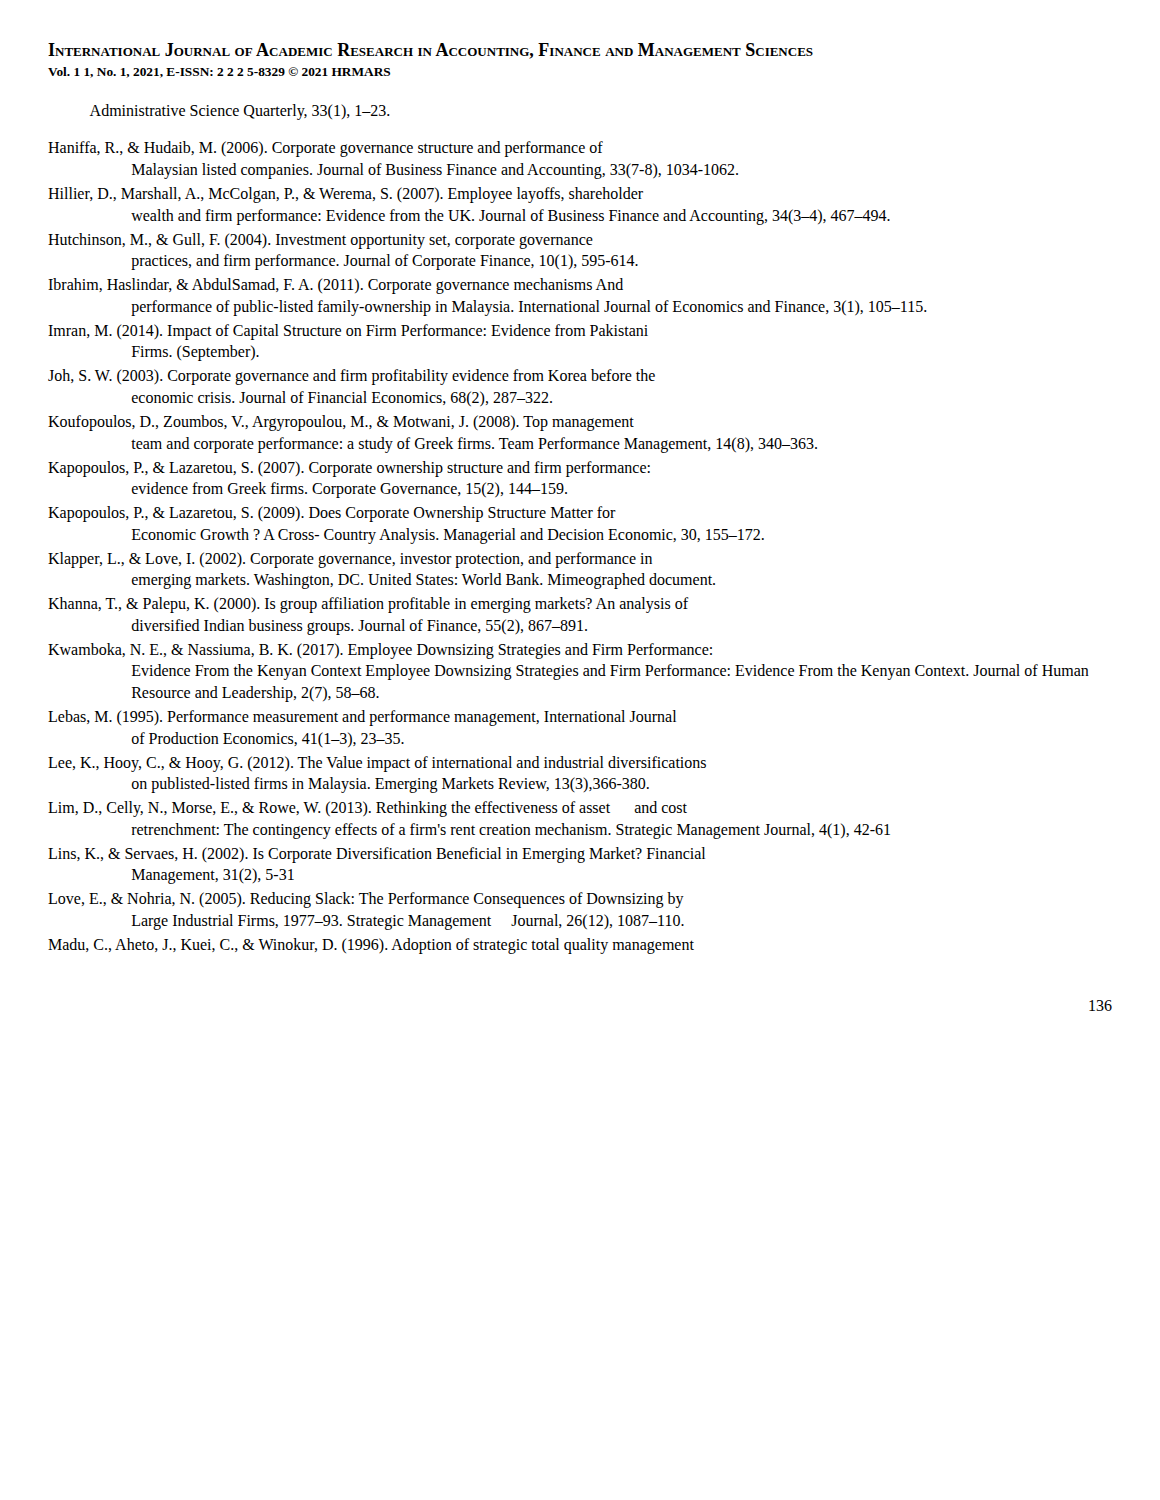International Journal of Academic Research in Accounting, Finance and Management Sciences
Vol. 1 1, No. 1, 2021, E-ISSN: 2 2 2 5-8329 © 2021 HRMARS
Administrative Science Quarterly, 33(1), 1–23.
Haniffa, R., & Hudaib, M. (2006). Corporate governance structure and performance of Malaysian listed companies. Journal of Business Finance and Accounting, 33(7-8), 1034-1062.
Hillier, D., Marshall, A., McColgan, P., & Werema, S. (2007). Employee layoffs, shareholder wealth and firm performance: Evidence from the UK. Journal of Business Finance and Accounting, 34(3–4), 467–494.
Hutchinson, M., & Gull, F. (2004). Investment opportunity set, corporate governance practices, and firm performance. Journal of Corporate Finance, 10(1), 595-614.
Ibrahim, Haslindar, & AbdulSamad, F. A. (2011). Corporate governance mechanisms And performance of public-listed family-ownership in Malaysia. International Journal of Economics and Finance, 3(1), 105–115.
Imran, M. (2014). Impact of Capital Structure on Firm Performance: Evidence from Pakistani Firms. (September).
Joh, S. W. (2003). Corporate governance and firm profitability evidence from Korea before the economic crisis. Journal of Financial Economics, 68(2), 287–322.
Koufopoulos, D., Zoumbos, V., Argyropoulou, M., & Motwani, J. (2008). Top management team and corporate performance: a study of Greek firms. Team Performance Management, 14(8), 340–363.
Kapopoulos, P., & Lazaretou, S. (2007). Corporate ownership structure and firm performance: evidence from Greek firms. Corporate Governance, 15(2), 144–159.
Kapopoulos, P., & Lazaretou, S. (2009). Does Corporate Ownership Structure Matter for Economic Growth ? A Cross- Country Analysis. Managerial and Decision Economic, 30, 155–172.
Klapper, L., & Love, I. (2002). Corporate governance, investor protection, and performance in emerging markets. Washington, DC. United States: World Bank. Mimeographed document.
Khanna, T., & Palepu, K. (2000). Is group affiliation profitable in emerging markets? An analysis of diversified Indian business groups. Journal of Finance, 55(2), 867–891.
Kwamboka, N. E., & Nassiuma, B. K. (2017). Employee Downsizing Strategies and Firm Performance: Evidence From the Kenyan Context Employee Downsizing Strategies and Firm Performance: Evidence From the Kenyan Context. Journal of Human Resource and Leadership, 2(7), 58–68.
Lebas, M. (1995). Performance measurement and performance management, International Journal of Production Economics, 41(1–3), 23–35.
Lee, K., Hooy, C., & Hooy, G. (2012). The Value impact of international and industrial diversifications on publisted-listed firms in Malaysia. Emerging Markets Review, 13(3),366-380.
Lim, D., Celly, N., Morse, E., & Rowe, W. (2013). Rethinking the effectiveness of asset and cost retrenchment: The contingency effects of a firm's rent creation mechanism. Strategic Management Journal, 4(1), 42-61
Lins, K., & Servaes, H. (2002). Is Corporate Diversification Beneficial in Emerging Market? Financial Management, 31(2), 5-31
Love, E., & Nohria, N. (2005). Reducing Slack: The Performance Consequences of Downsizing by Large Industrial Firms, 1977–93. Strategic Management Journal, 26(12), 1087–110.
Madu, C., Aheto, J., Kuei, C., & Winokur, D. (1996). Adoption of strategic total quality management
136